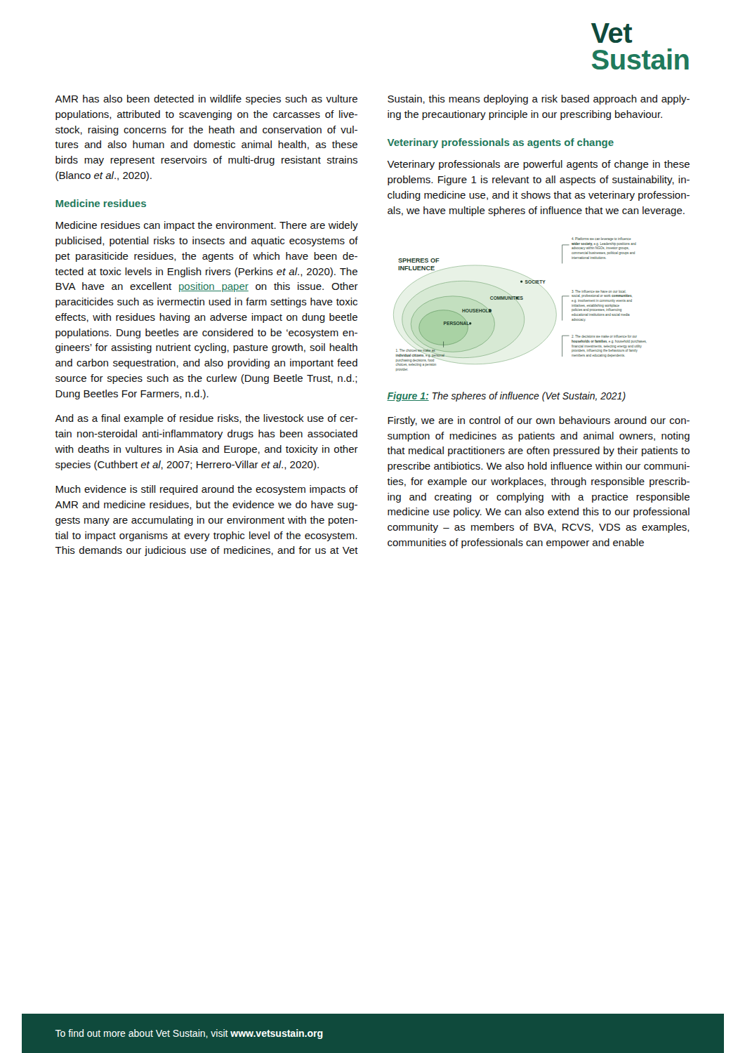Vet Sustain
AMR has also been detected in wildlife species such as vulture populations, attributed to scavenging on the carcasses of livestock, raising concerns for the heath and conservation of vultures and also human and domestic animal health, as these birds may represent reservoirs of multi-drug resistant strains (Blanco et al., 2020).
Medicine residues
Medicine residues can impact the environment. There are widely publicised, potential risks to insects and aquatic ecosystems of pet parasiticide residues, the agents of which have been detected at toxic levels in English rivers (Perkins et al., 2020). The BVA have an excellent position paper on this issue. Other paraciticides such as ivermectin used in farm settings have toxic effects, with residues having an adverse impact on dung beetle populations. Dung beetles are considered to be ‘ecosystem engineers’ for assisting nutrient cycling, pasture growth, soil health and carbon sequestration, and also providing an important feed source for species such as the curlew (Dung Beetle Trust, n.d.; Dung Beetles For Farmers, n.d.).
And as a final example of residue risks, the livestock use of certain non-steroidal anti-inflammatory drugs has been associated with deaths in vultures in Asia and Europe, and toxicity in other species (Cuthbert et al, 2007; Herrero-Villar et al., 2020).
Much evidence is still required around the ecosystem impacts of AMR and medicine residues, but the evidence we do have suggests many are accumulating in our environment with the potential to impact organisms at every trophic level of the ecosystem. This demands our judicious use of medicines, and for us at Vet Sustain, this means deploying a risk based approach and applying the precautionary principle in our prescribing behaviour.
Veterinary professionals as agents of change
Veterinary professionals are powerful agents of change in these problems. Figure 1 is relevant to all aspects of sustainability, including medicine use, and it shows that as veterinary professionals, we have multiple spheres of influence that we can leverage.
SPHERES OF INFLUENCE SOCIETY COMMUNITIES HOUSEHOLD PERSONAL 4. Platforms we can leverage to influence wider society, e.g. Leadership positions and advocacy within NGOs, investor groups, commercial businesses, political groups and international institutions. 3. The influence we have on our local, social, professional or work communities, e.g. involvement in community events and initiatives, establishing workplace policies and processes, influencing educational institutions and social media advocacy. 2. The decisions we make or influence for our households or families, e.g. household purchases, financial investments, selecting energy and utility providers, influencing the behaviours of family members and educating dependents. 1. The choices we make as individual citizens, e.g. personal purchasing decisions, food choices, selecting a pension provider.
Figure 1: The spheres of influence (Vet Sustain, 2021)
Firstly, we are in control of our own behaviours around our consumption of medicines as patients and animal owners, noting that medical practitioners are often pressured by their patients to prescribe antibiotics. We also hold influence within our communities, for example our workplaces, through responsible prescribing and creating or complying with a practice responsible medicine use policy. We can also extend this to our professional community – as members of BVA, RCVS, VDS as examples, communities of professionals can empower and enable
To find out more about Vet Sustain, visit www.vetsustain.org